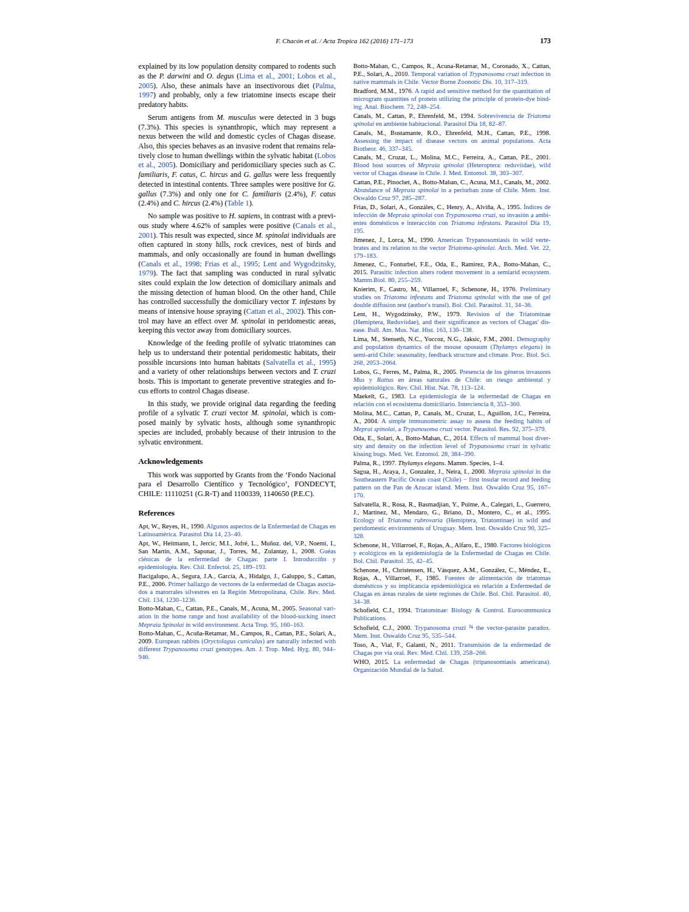F. Chacón et al. / Acta Tropica 162 (2016) 171–173 173
explained by its low population density compared to rodents such as the P. darwini and O. degus (Lima et al., 2001; Lobos et al., 2005). Also, these animals have an insectivorous diet (Palma, 1997) and probably, only a few triatomine insects escape their predatory habits.
Serum antigens from M. musculus were detected in 3 bugs (7.3%). This species is synanthropic, which may represent a nexus between the wild and domestic cycles of Chagas disease. Also, this species behaves as an invasive rodent that remains relatively close to human dwellings within the sylvatic habitat (Lobos et al., 2005). Domiciliary and peridomiciliary species such as C. familiaris, F. catus, C. hircus and G. gallus were less frequently detected in intestinal contents. Three samples were positive for G. gallus (7.3%) and only one for C. familiaris (2.4%), F. catus (2.4%) and C. hircus (2.4%) (Table 1).
No sample was positive to H. sapiens, in contrast with a previous study where 4.62% of samples were positive (Canals et al., 2001). This result was expected, since M. spinolai individuals are often captured in stony hills, rock crevices, nest of birds and mammals, and only occasionally are found in human dwellings (Canals et al., 1998; Frias et al., 1995; Lent and Wygodzinsky, 1979). The fact that sampling was conducted in rural sylvatic sites could explain the low detection of domiciliary animals and the missing detection of human blood. On the other hand, Chile has controlled successfully the domiciliary vector T. infestans by means of intensive house spraying (Cattan et al., 2002). This control may have an effect over M. spinolai in peridomestic areas, keeping this vector away from domiciliary sources.
Knowledge of the feeding profile of sylvatic triatomines can help us to understand their potential peridomestic habitats, their possible incursions into human habitats (Salvatella et al., 1995) and a variety of other relationships between vectors and T. cruzi hosts. This is important to generate preventive strategies and focus efforts to control Chagas disease.
In this study, we provide original data regarding the feeding profile of a sylvatic T. cruzi vector M. spinolai, which is composed mainly by sylvatic hosts, although some synanthropic species are included, probably because of their intrusion to the sylvatic environment.
Acknowledgements
This work was supported by Grants from the ‘Fondo Nacional para el Desarrollo Científico y Tecnológico’, FONDECYT, CHILE: 11110251 (G.R-T) and 1100339, 1140650 (P.E.C).
References
Apt, W., Reyes, H., 1990. Algunos aspectos de la Enfermedad de Chagas en Latinoamérica. Parasitol Día 14, 23–40.
Apt, W., Heitmann, I., Jercic, M.I., Jofré, L., Muñoz. del, V.P., Noemí, I., San Martín, A.M., Sapunar, J., Torres, M., Zulantay, I., 2008. Guéas clénicas de la enfermedad de Chagas: parte I. Introducciñn y epidemiologéa. Rev. Chil. Enfectol. 25, 189–193.
Bacigalupo, A., Segura, J.A., García, A., Hidalgo, J., Galuppo, S., Cattan, P.E., 2006. Primer hallazgo de vectores de la enfermedad de Chagas asociados a matorrales silvestres en la Región Metropolitana, Chile. Rev. Med. Chil. 134, 1230–1236.
Botto-Mahan, C., Cattan, P.E., Canals, M., Acuna, M., 2005. Seasonal variation in the home range and host availability of the blood-sucking insect Mepraia Spinolai in wild environment. Acta Trop. 95, 160–163.
Botto-Mahan, C., Acuña-Retamar, M., Campos, R., Cattan, P.E., Solari, A., 2009. European rabbits (Oryctolagus cuniculus) are naturally infected with different Trypanosoma cruzi genotypes. Am. J. Trop. Med. Hyg. 80, 944–946.
Botto-Mahan, C., Campos, R., Acuna-Retamar, M., Coronado, X., Cattan, P.E., Solari, A., 2010. Temporal variation of Trypanosoma cruzi infection in native mammals in Chile. Vector Borne Zoonotic Dis. 10, 317–319.
Bradford, M.M., 1976. A rapid and sensitive method for the quantitation of microgram quantities of protein utilizing the principle of protein-dye binding. Anal. Biochem. 72, 248–254.
Canals, M., Cattan, P., Ehrenfeld, M., 1994. Sobrevivencia de Triatoma spinolai en ambiente habitacional. Parasitol Día 18, 82–87.
Canals, M., Bustamante, R.O., Ehrenfeld, M.H., Cattan, P.E., 1998. Assessing the impact of disease vectors on animal populations. Acta Biotheor. 46, 337–345.
Canals, M., Cruzat, L., Molina, M.C., Ferreira, A., Cattan, P.E., 2001. Blood host sources of Mepraia spinolai (Heteroptera: reduviidae), wild vector of Chagas disease in Chile. J. Med. Entomol. 38, 303–307.
Cattan, P.E., Pinochet, A., Botto-Mahan, C., Acuna, M.I., Canals, M., 2002. Abundance of Mepraia spinolai in a periurban zone of Chile. Mem. Inst. Oswaldo Cruz 97, 285–287.
Frias, D., Solari, A., Gonzáles, C., Henry, A., Alviña, A., 1995. Índices de infección de Mepraia spinolai con Trypanosoma cruzi, su invasión a ambientes domésticos e interacción con Triatoma infestans. Parasitol Día 19, 195.
Jimenez, J., Lorca, M., 1990. American Trypanosomiasis in wild vertebrates and its relation to the vector Triatoma-spinolai. Arch. Med. Vet. 22, 179–183.
Jimenez, C., Fonturbel, F.E., Oda, E., Ramirez, P.A., Botto-Mahan, C., 2015. Parasitic infection alters rodent movement in a semiarid ecosystem. Mamm.Biol. 80, 255–259.
Knierim, F., Castro, M., Villarroel, F., Schenone, H., 1976. Preliminary studies on Triatoma infestans and Triatoma spinolai with the use of gel double diffusion test (author's transl). Bol. Chil. Parasitol. 31, 34–36.
Lent, H., Wygodzinsky, P.W., 1979. Revision of the Triatominae (Hemiptera, Reduviidae), and their significance as vectors of Chagas' disease. Bull. Am. Mus. Nat. Hist. 163, 130–138.
Lima, M., Stenseth, N.C., Yoccoz, N.G., Jaksic, F.M., 2001. Demography and population dynamics of the mouse opossum (Thylamys elegans) in semi-arid Chile: seasonality, feedback structure and climate. Proc. Biol. Sci. 268, 2053–2064.
Lobos, G., Ferres, M., Palma, R., 2005. Presencia de los géneros invasores Mus y Rattus en áreas naturales de Chile: un riesgo ambiental y epidemiológico. Rev. Chil. Hist. Nat. 78, 113–124.
Maekelt, G., 1983. La epidemiología de la enfermedad de Chagas en relación con el ecosistema domiciliario. Interciencia 8, 353–360.
Molina, M.C., Cattan, P., Canals, M., Cruzat, L., Aguillon, J.C., Ferreira, A., 2004. A simple immunometric assay to assess the feeding habits of Meprai spinolai, a Trypanosoma cruzi vector. Parasitol. Res. 92, 375–379.
Oda, E., Solari, A., Botto-Mahan, C., 2014. Effects of mammal host diversity and density on the infection level of Trypanosoma cruzi in sylvatic kissing bugs. Med. Vet. Entomol. 28, 384–390.
Palma, R., 1997. Thylamys elegans. Mamm. Species, 1–4.
Sagua, H., Araya, J., Gonzalez, J., Neira, I., 2000. Mepraia spinolai in the Southeastern Pacific Ocean coast (Chile) − first insular record and feeding pattern on the Pan de Azucar island. Mem. Inst. Oswaldo Cruz 95, 167–170.
Salvatella, R., Rosa, R., Basmadjian, Y., Puime, A., Calegari, L., Guerrero, J., Martinez, M., Mendaro, G., Briano, D., Montero, C., et al., 1995. Ecology of Triatoma rubrovaria (Hemiptera, Triatominae) in wild and peridomestic environments of Uruguay. Mem. Inst. Oswaldo Cruz 90, 325–328.
Schenone, H., Villarroel, F., Rojas, A., Alfaro, E., 1980. Factores biológicos y ecológicos en la epidemiología de la Enfermedad de Chagas en Chile. Bol. Chil. Parasitol. 35, 42–45.
Schenone, H., Christensen, H., Vásquez, A.M., González, C., Méndez, E., Rojas, A., Villarroel, F., 1985. Fuentes de alimentación de triatomas domésticos y su implicancia epidemiológica en relación a Enfermedad de Chagas en áreas rurales de siete regiones de Chile. Bol. Chil. Parasitol. 40, 34–38.
Schofield, C.J., 1994. Triatominae: Biology & Control. Eurocommunica Publications.
Schofield, C.J., 2000. Trypanosoma cruzi ¾ the vector-parasite paradox. Mem. Inst. Oswaldo Cruz 95, 535–544.
Toso, A., Vial, F., Galanti, N., 2011. Transmisión de la enfermedad de Chagas por vía oral. Rev. Med. Chil. 139, 258–266.
WHO, 2015. La enfermedad de Chagas (tripanosomiasis americana). Organización Mundial de la Salud.